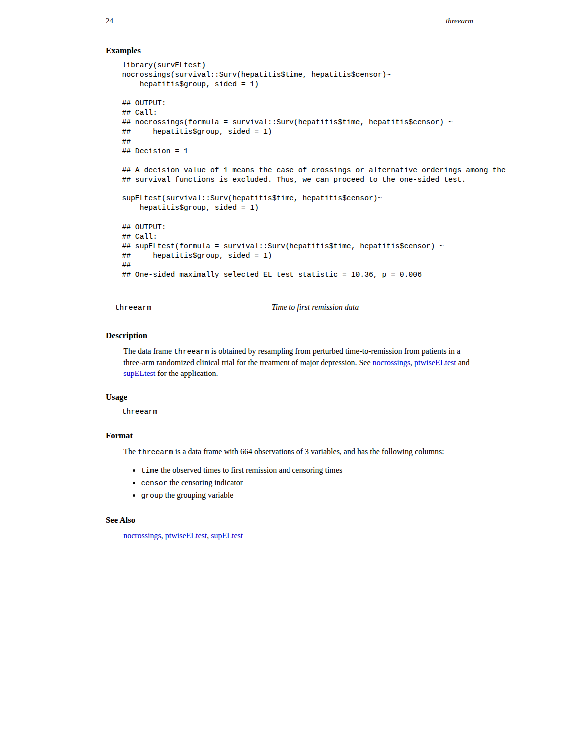24 threearm
Examples
library(survELtest)
nocrossings(survival::Surv(hepatitis$time, hepatitis$censor)~
    hepatitis$group, sided = 1)

## OUTPUT:
## Call:
## nocrossings(formula = survival::Surv(hepatitis$time, hepatitis$censor) ~
##     hepatitis$group, sided = 1)
##
## Decision = 1

## A decision value of 1 means the case of crossings or alternative orderings among the
## survival functions is excluded. Thus, we can proceed to the one-sided test.

supELtest(survival::Surv(hepatitis$time, hepatitis$censor)~
    hepatitis$group, sided = 1)

## OUTPUT:
## Call:
## supELtest(formula = survival::Surv(hepatitis$time, hepatitis$censor) ~
##     hepatitis$group, sided = 1)
##
## One-sided maximally selected EL test statistic = 10.36, p = 0.006
threearm Time to first remission data
Description
The data frame threearm is obtained by resampling from perturbed time-to-remission from patients in a three-arm randomized clinical trial for the treatment of major depression. See nocrossings, ptwiseELtest and supELtest for the application.
Usage
threearm
Format
The threearm is a data frame with 664 observations of 3 variables, and has the following columns:
time the observed times to first remission and censoring times
censor the censoring indicator
group the grouping variable
See Also
nocrossings, ptwiseELtest, supELtest